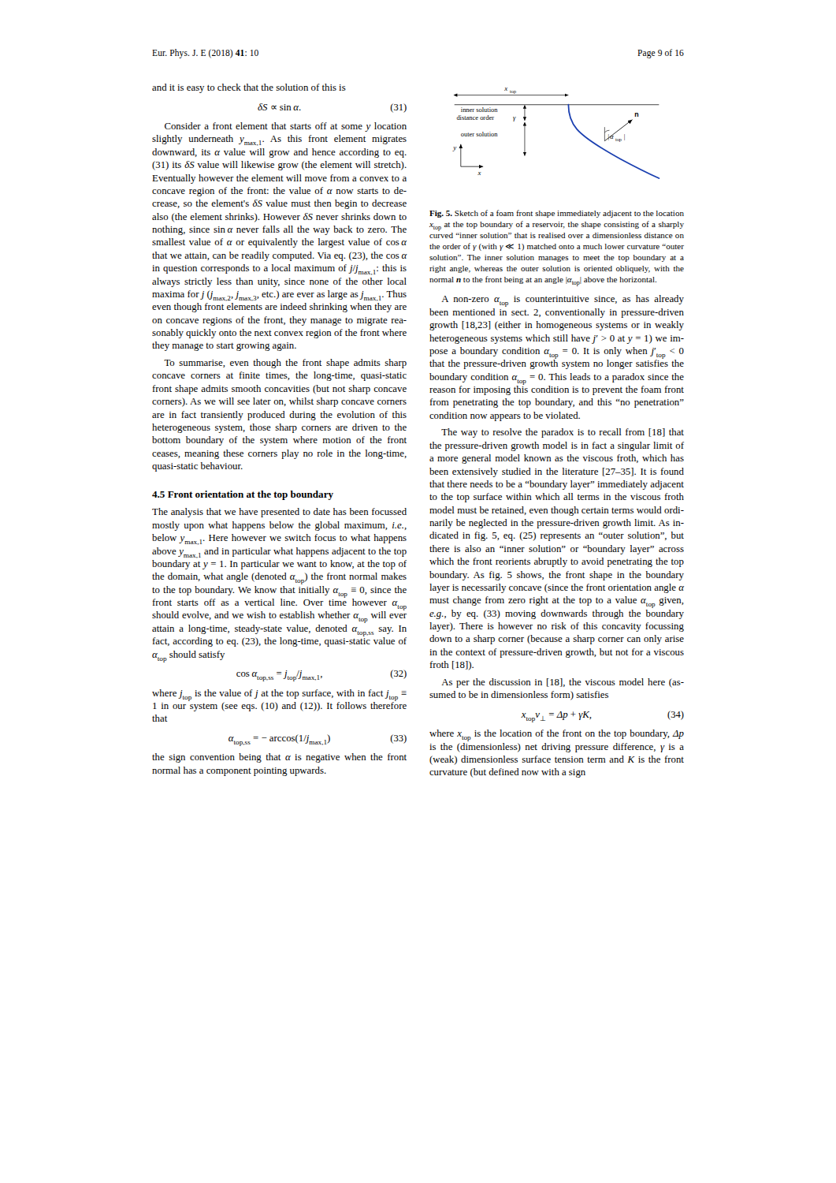Eur. Phys. J. E (2018) 41: 10
Page 9 of 16
and it is easy to check that the solution of this is
δS ∝ sin α. (31)
Consider a front element that starts off at some y location slightly underneath ymax,1. As this front element migrates downward, its α value will grow and hence according to eq. (31) its δS value will likewise grow (the element will stretch). Eventually however the element will move from a convex to a concave region of the front: the value of α now starts to decrease, so the element's δS value must then begin to decrease also (the element shrinks). However δS never shrinks down to nothing, since sin α never falls all the way back to zero. The smallest value of α or equivalently the largest value of cos α that we attain, can be readily computed. Via eq. (23), the cos α in question corresponds to a local maximum of j/jmax,1: this is always strictly less than unity, since none of the other local maxima for j (jmax,2, jmax,3, etc.) are ever as large as jmax,1. Thus even though front elements are indeed shrinking when they are on concave regions of the front, they manage to migrate reasonably quickly onto the next convex region of the front where they manage to start growing again.
To summarise, even though the front shape admits sharp concave corners at finite times, the long-time, quasi-static front shape admits smooth concavities (but not sharp concave corners). As we will see later on, whilst sharp concave corners are in fact transiently produced during the evolution of this heterogeneous system, those sharp corners are driven to the bottom boundary of the system where motion of the front ceases, meaning these corners play no role in the long-time, quasi-static behaviour.
4.5 Front orientation at the top boundary
The analysis that we have presented to date has been focussed mostly upon what happens below the global maximum, i.e., below ymax,1. Here however we switch focus to what happens above ymax,1 and in particular what happens adjacent to the top boundary at y = 1. In particular we want to know, at the top of the domain, what angle (denoted αtop) the front normal makes to the top boundary. We know that initially αtop ≡ 0, since the front starts off as a vertical line. Over time however αtop should evolve, and we wish to establish whether αtop will ever attain a long-time, steady-state value, denoted αtop,ss say. In fact, according to eq. (23), the long-time, quasi-static value of αtop should satisfy
cos αtop,ss = jtop/jmax,1, (32)
where jtop is the value of j at the top surface, with in fact jtop ≡ 1 in our system (see eqs. (10) and (12)). It follows therefore that
αtop,ss = − arccos(1/jmax,1) (33)
the sign convention being that α is negative when the front normal has a component pointing upwards.
x top inner solution distance order γ outer solution y x n | α top |
Fig. 5. Sketch of a foam front shape immediately adjacent to the location xtop at the top boundary of a reservoir, the shape consisting of a sharply curved “inner solution” that is realised over a dimensionless distance on the order of γ (with γ ≪ 1) matched onto a much lower curvature “outer solution”. The inner solution manages to meet the top boundary at a right angle, whereas the outer solution is oriented obliquely, with the normal n to the front being at an angle |αtop| above the horizontal.
A non-zero αtop is counterintuitive since, as has already been mentioned in sect. 2, conventionally in pressure-driven growth [18,23] (either in homogeneous systems or in weakly heterogeneous systems which still have j′ > 0 at y = 1) we impose a boundary condition αtop = 0. It is only when j′top < 0 that the pressure-driven growth system no longer satisfies the boundary condition αtop = 0. This leads to a paradox since the reason for imposing this condition is to prevent the foam front from penetrating the top boundary, and this “no penetration” condition now appears to be violated.
The way to resolve the paradox is to recall from [18] that the pressure-driven growth model is in fact a singular limit of a more general model known as the viscous froth, which has been extensively studied in the literature [27–35]. It is found that there needs to be a “boundary layer” immediately adjacent to the top surface within which all terms in the viscous froth model must be retained, even though certain terms would ordinarily be neglected in the pressure-driven growth limit. As indicated in fig. 5, eq. (25) represents an “outer solution”, but there is also an “inner solution” or “boundary layer” across which the front reorients abruptly to avoid penetrating the top boundary. As fig. 5 shows, the front shape in the boundary layer is necessarily concave (since the front orientation angle α must change from zero right at the top to a value αtop given, e.g., by eq. (33) moving downwards through the boundary layer). There is however no risk of this concavity focussing down to a sharp corner (because a sharp corner can only arise in the context of pressure-driven growth, but not for a viscous froth [18]).
As per the discussion in [18], the viscous model here (assumed to be in dimensionless form) satisfies
xtopv⊥ = Δp + γK, (34)
where xtop is the location of the front on the top boundary, Δp is the (dimensionless) net driving pressure difference, γ is a (weak) dimensionless surface tension term and K is the front curvature (but defined now with a sign